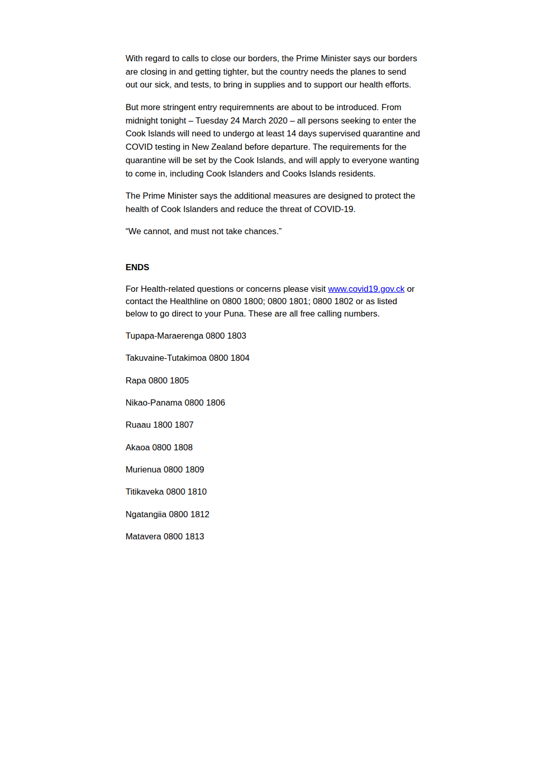With regard to calls to close our borders, the Prime Minister says our borders are closing in and getting tighter, but the country needs the planes to send out our sick, and tests, to bring in supplies and to support our health efforts.
But more stringent entry requiremnents are about to be introduced. From midnight tonight – Tuesday 24 March 2020 – all persons seeking to enter the Cook Islands will need to undergo at least 14 days supervised quarantine and COVID testing in New Zealand before departure. The requirements for the quarantine will be set by the Cook Islands, and will apply to everyone wanting to come in, including Cook Islanders and Cooks Islands residents.
The Prime Minister says the additional measures are designed to protect the health of Cook Islanders and reduce the threat of COVID-19.
“We cannot, and must not take chances.”
ENDS
For Health-related questions or concerns please visit www.covid19.gov.ck or contact the Healthline on 0800 1800; 0800 1801; 0800 1802 or as listed below to go direct to your Puna. These are all free calling numbers.
Tupapa-Maraerenga 0800 1803
Takuvaine-Tutakimoa 0800 1804
Rapa 0800 1805
Nikao-Panama 0800 1806
Ruaau 1800 1807
Akaoa 0800 1808
Murienua 0800 1809
Titikaveka 0800 1810
Ngatangiia 0800 1812
Matavera 0800 1813